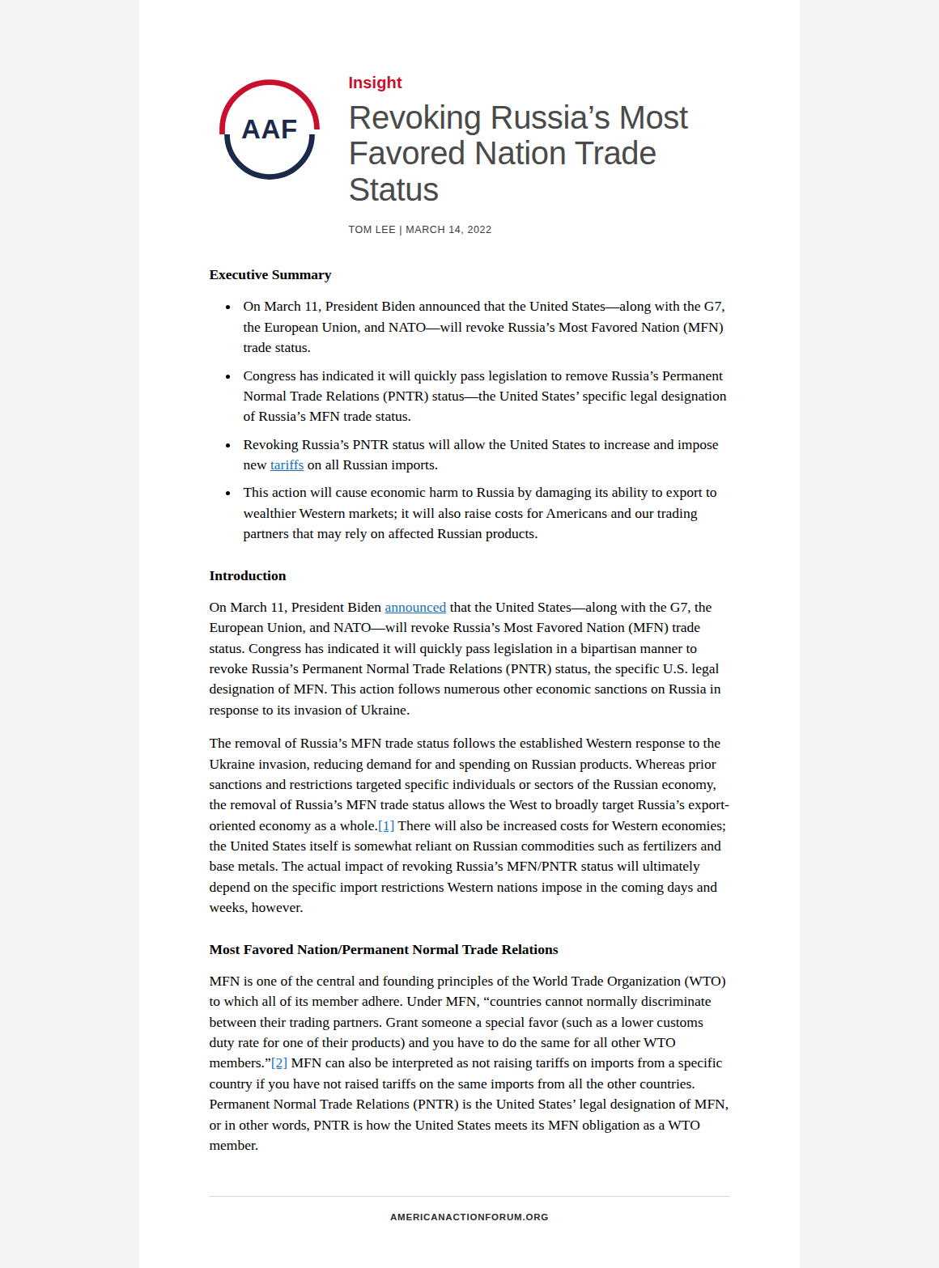AAF
Insight
Revoking Russia’s Most Favored Nation Trade Status
TOM LEE | MARCH 14, 2022
Executive Summary
On March 11, President Biden announced that the United States—along with the G7, the European Union, and NATO—will revoke Russia’s Most Favored Nation (MFN) trade status.
Congress has indicated it will quickly pass legislation to remove Russia’s Permanent Normal Trade Relations (PNTR) status—the United States’ specific legal designation of Russia’s MFN trade status.
Revoking Russia’s PNTR status will allow the United States to increase and impose new tariffs on all Russian imports.
This action will cause economic harm to Russia by damaging its ability to export to wealthier Western markets; it will also raise costs for Americans and our trading partners that may rely on affected Russian products.
Introduction
On March 11, President Biden announced that the United States—along with the G7, the European Union, and NATO—will revoke Russia’s Most Favored Nation (MFN) trade status. Congress has indicated it will quickly pass legislation in a bipartisan manner to revoke Russia’s Permanent Normal Trade Relations (PNTR) status, the specific U.S. legal designation of MFN. This action follows numerous other economic sanctions on Russia in response to its invasion of Ukraine.
The removal of Russia’s MFN trade status follows the established Western response to the Ukraine invasion, reducing demand for and spending on Russian products. Whereas prior sanctions and restrictions targeted specific individuals or sectors of the Russian economy, the removal of Russia’s MFN trade status allows the West to broadly target Russia’s export-oriented economy as a whole.[1] There will also be increased costs for Western economies; the United States itself is somewhat reliant on Russian commodities such as fertilizers and base metals. The actual impact of revoking Russia’s MFN/PNTR status will ultimately depend on the specific import restrictions Western nations impose in the coming days and weeks, however.
Most Favored Nation/Permanent Normal Trade Relations
MFN is one of the central and founding principles of the World Trade Organization (WTO) to which all of its member adhere. Under MFN, “countries cannot normally discriminate between their trading partners. Grant someone a special favor (such as a lower customs duty rate for one of their products) and you have to do the same for all other WTO members.”[2] MFN can also be interpreted as not raising tariffs on imports from a specific country if you have not raised tariffs on the same imports from all the other countries. Permanent Normal Trade Relations (PNTR) is the United States’ legal designation of MFN, or in other words, PNTR is how the United States meets its MFN obligation as a WTO member.
AMERICANACTIONFORUM.ORG